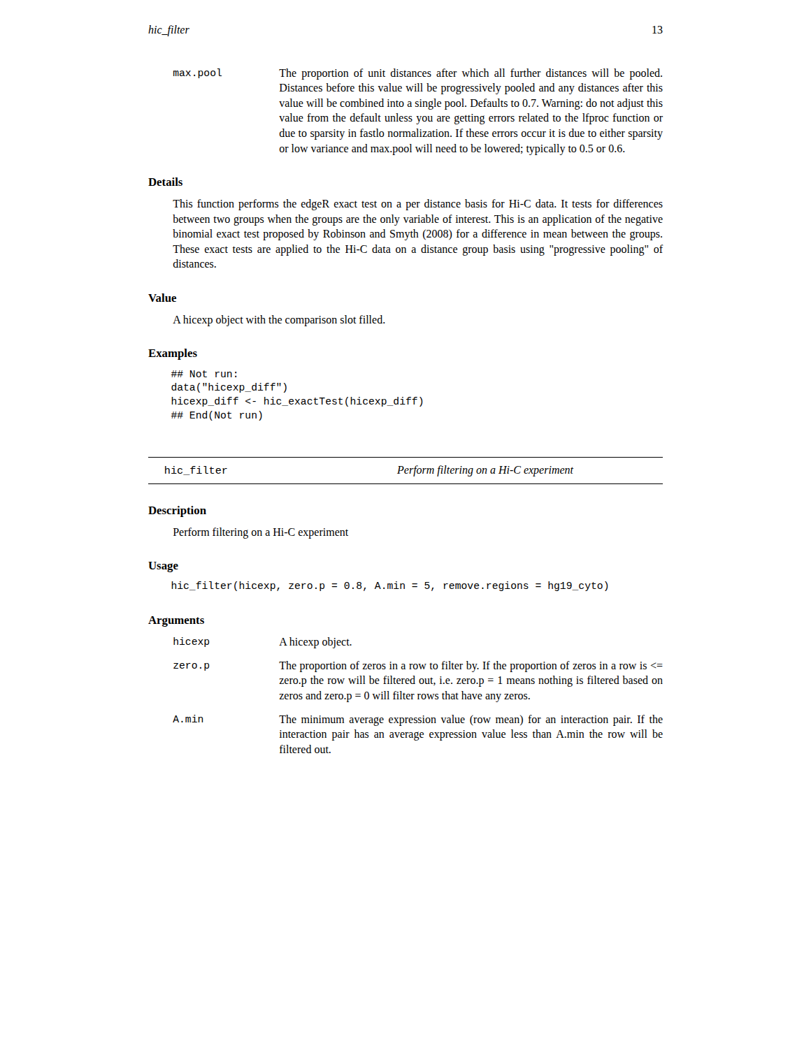hic_filter 13
max.pool
The proportion of unit distances after which all further distances will be pooled. Distances before this value will be progressively pooled and any distances after this value will be combined into a single pool. Defaults to 0.7. Warning: do not adjust this value from the default unless you are getting errors related to the lfproc function or due to sparsity in fastlo normalization. If these errors occur it is due to either sparsity or low variance and max.pool will need to be lowered; typically to 0.5 or 0.6.
Details
This function performs the edgeR exact test on a per distance basis for Hi-C data. It tests for differences between two groups when the groups are the only variable of interest. This is an application of the negative binomial exact test proposed by Robinson and Smyth (2008) for a difference in mean between the groups. These exact tests are applied to the Hi-C data on a distance group basis using "progressive pooling" of distances.
Value
A hicexp object with the comparison slot filled.
Examples
## Not run:
data("hicexp_diff")
hicexp_diff <- hic_exactTest(hicexp_diff)
## End(Not run)
hic_filter Perform filtering on a Hi-C experiment
Description
Perform filtering on a Hi-C experiment
Usage
hic_filter(hicexp, zero.p = 0.8, A.min = 5, remove.regions = hg19_cyto)
Arguments
hicexp
A hicexp object.
zero.p
The proportion of zeros in a row to filter by. If the proportion of zeros in a row is <= zero.p the row will be filtered out, i.e. zero.p = 1 means nothing is filtered based on zeros and zero.p = 0 will filter rows that have any zeros.
A.min
The minimum average expression value (row mean) for an interaction pair. If the interaction pair has an average expression value less than A.min the row will be filtered out.